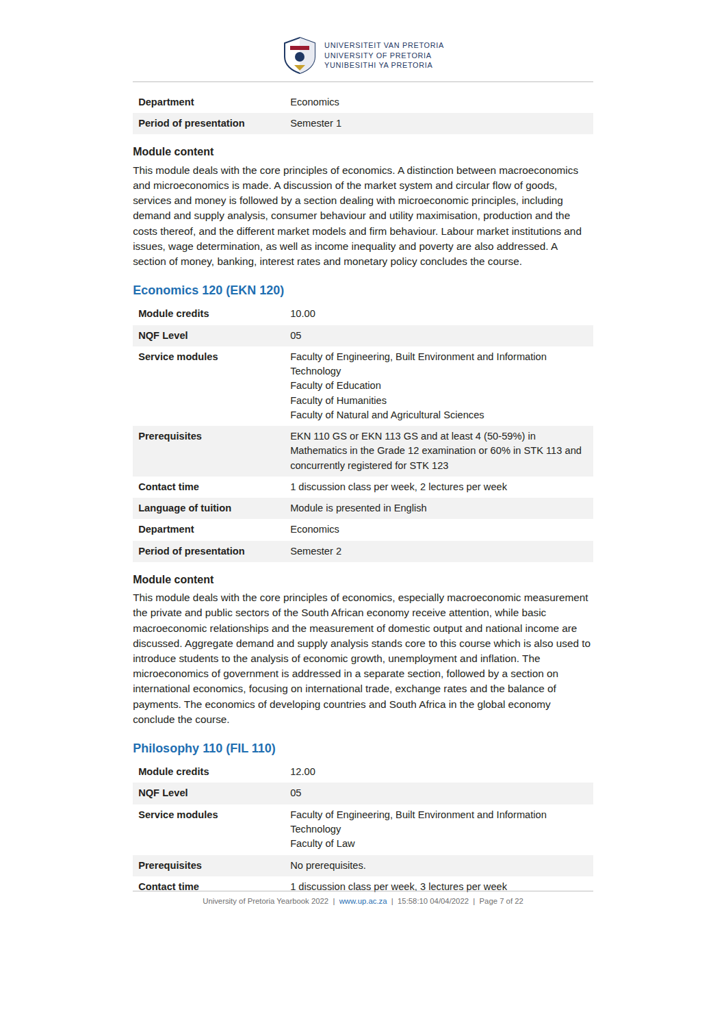UNIVERSITEIT VAN PRETORIA
UNIVERSITY OF PRETORIA
YUNIBESITHI YA PRETORIA
| Department | Economics |
| Period of presentation | Semester 1 |
Module content
This module deals with the core principles of economics. A distinction between macroeconomics and microeconomics is made. A discussion of the market system and circular flow of goods, services and money is followed by a section dealing with microeconomic principles, including demand and supply analysis, consumer behaviour and utility maximisation, production and the costs thereof, and the different market models and firm behaviour. Labour market institutions and issues, wage determination, as well as income inequality and poverty are also addressed. A section of money, banking, interest rates and monetary policy concludes the course.
Economics 120 (EKN 120)
| Module credits | 10.00 |
| NQF Level | 05 |
| Service modules | Faculty of Engineering, Built Environment and Information Technology Faculty of Education Faculty of Humanities Faculty of Natural and Agricultural Sciences |
| Prerequisites | EKN 110 GS or EKN 113 GS and at least 4 (50-59%) in Mathematics in the Grade 12 examination or 60% in STK 113 and concurrently registered for STK 123 |
| Contact time | 1 discussion class per week, 2 lectures per week |
| Language of tuition | Module is presented in English |
| Department | Economics |
| Period of presentation | Semester 2 |
Module content
This module deals with the core principles of economics, especially macroeconomic measurement the private and public sectors of the South African economy receive attention, while basic macroeconomic relationships and the measurement of domestic output and national income are discussed. Aggregate demand and supply analysis stands core to this course which is also used to introduce students to the analysis of economic growth, unemployment and inflation. The microeconomics of government is addressed in a separate section, followed by a section on international economics, focusing on international trade, exchange rates and the balance of payments. The economics of developing countries and South Africa in the global economy conclude the course.
Philosophy 110 (FIL 110)
| Module credits | 12.00 |
| NQF Level | 05 |
| Service modules | Faculty of Engineering, Built Environment and Information Technology Faculty of Law |
| Prerequisites | No prerequisites. |
| Contact time | 1 discussion class per week, 3 lectures per week |
University of Pretoria Yearbook 2022 | www.up.ac.za | 15:58:10 04/04/2022 | Page 7 of 22